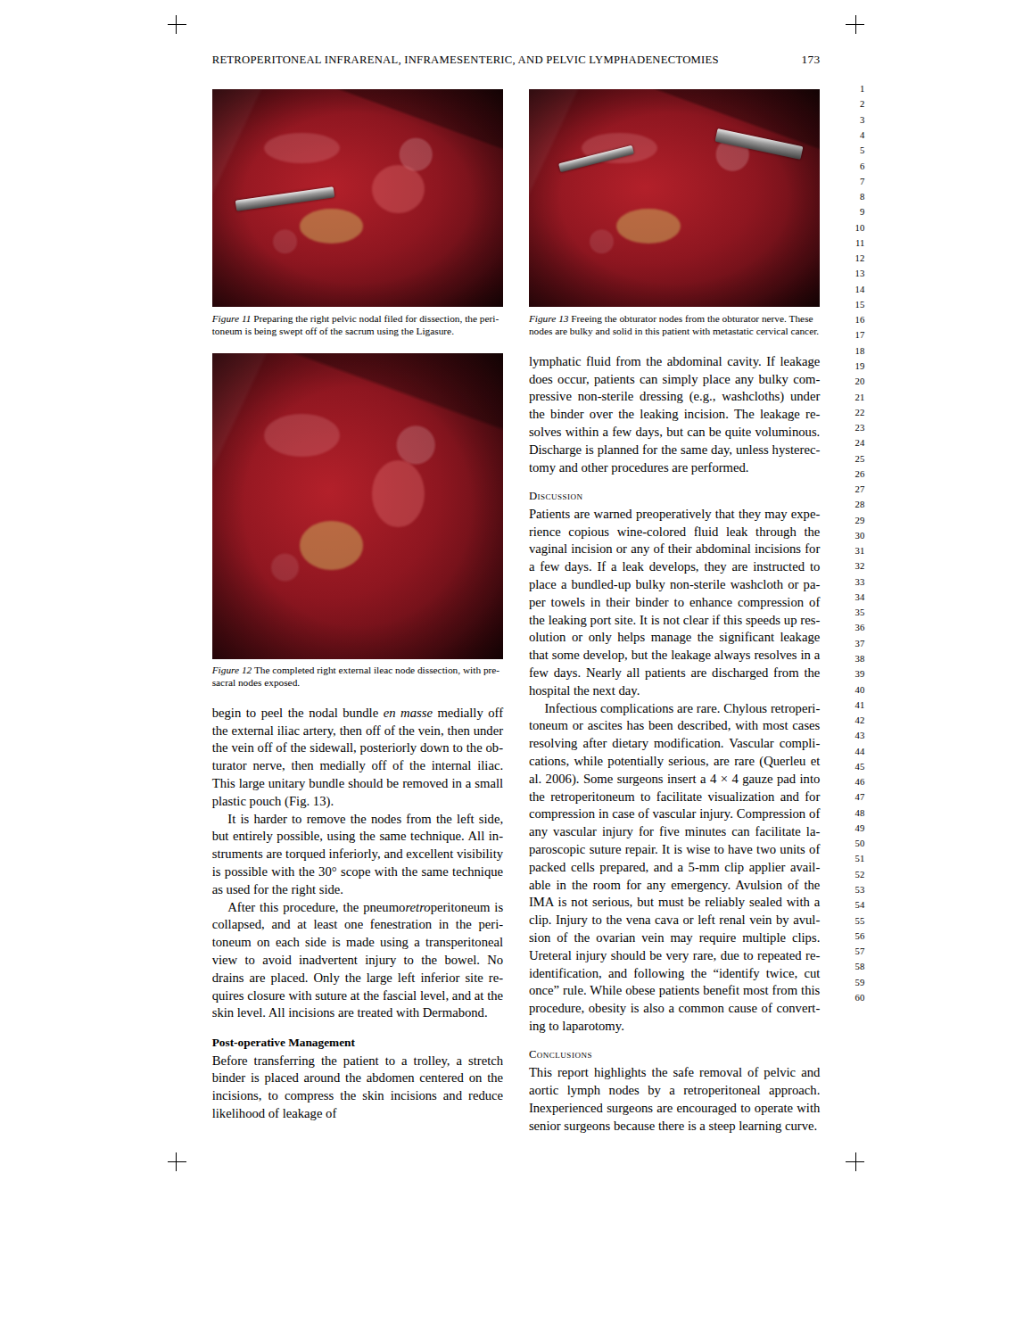1
2
3
4
5
6
7
8
9
10
11
12
13
14
15
16
17
18
19
20
21
22
23
24
25
26
27
28
29
30
31
32
33
34
35
36
37
38
39
40
41
42
43
44
45
46
47
48
49
50
51
52
53
54
55
56
57
58
59
60
Retroperitoneal Infrarenal, Inframesenteric, and Pelvic Lymphadenectomies 173
Figure 11 Preparing the right pelvic nodal filed for dissection, the peritoneum is being swept off of the sacrum using the Ligasure.
Figure 12 The completed right external ileac node dissection, with presacral nodes exposed.
begin to peel the nodal bundle en masse medially off the external iliac artery, then off of the vein, then under the vein off of the sidewall, posteriorly down to the obturator nerve, then medially off of the internal iliac. This large unitary bundle should be removed in a small plastic pouch (Fig. 13).
It is harder to remove the nodes from the left side, but entirely possible, using the same technique. All instruments are torqued inferiorly, and excellent visibility is possible with the 30° scope with the same technique as used for the right side.
After this procedure, the pneumoretroperitoneum is collapsed, and at least one fenestration in the peritoneum on each side is made using a transperitoneal view to avoid inadvertent injury to the bowel. No drains are placed. Only the large left inferior site requires closure with suture at the fascial level, and at the skin level. All incisions are treated with Dermabond.
Post-operative Management
Before transferring the patient to a trolley, a stretch binder is placed around the abdomen centered on the incisions, to compress the skin incisions and reduce likelihood of leakage of
Figure 13 Freeing the obturator nodes from the obturator nerve. These nodes are bulky and solid in this patient with metastatic cervical cancer.
lymphatic fluid from the abdominal cavity. If leakage does occur, patients can simply place any bulky compressive non-sterile dressing (e.g., washcloths) under the binder over the leaking incision. The leakage resolves within a few days, but can be quite voluminous. Discharge is planned for the same day, unless hysterectomy and other procedures are performed.
Discussion
Patients are warned preoperatively that they may experience copious wine-colored fluid leak through the vaginal incision or any of their abdominal incisions for a few days. If a leak develops, they are instructed to place a bundled-up bulky non-sterile washcloth or paper towels in their binder to enhance compression of the leaking port site. It is not clear if this speeds up resolution or only helps manage the significant leakage that some develop, but the leakage always resolves in a few days. Nearly all patients are discharged from the hospital the next day.
Infectious complications are rare. Chylous retroperitoneum or ascites has been described, with most cases resolving after dietary modification. Vascular complications, while potentially serious, are rare (Querleu et al. 2006). Some surgeons insert a 4 × 4 gauze pad into the retroperitoneum to facilitate visualization and for compression in case of vascular injury. Compression of any vascular injury for five minutes can facilitate laparoscopic suture repair. It is wise to have two units of packed cells prepared, and a 5-mm clip applier available in the room for any emergency. Avulsion of the IMA is not serious, but must be reliably sealed with a clip. Injury to the vena cava or left renal vein by avulsion of the ovarian vein may require multiple clips. Ureteral injury should be very rare, due to repeated re-identification, and following the “identify twice, cut once” rule. While obese patients benefit most from this procedure, obesity is also a common cause of converting to laparotomy.
Conclusions
This report highlights the safe removal of pelvic and aortic lymph nodes by a retroperitoneal approach. Inexperienced surgeons are encouraged to operate with senior surgeons because there is a steep learning curve.